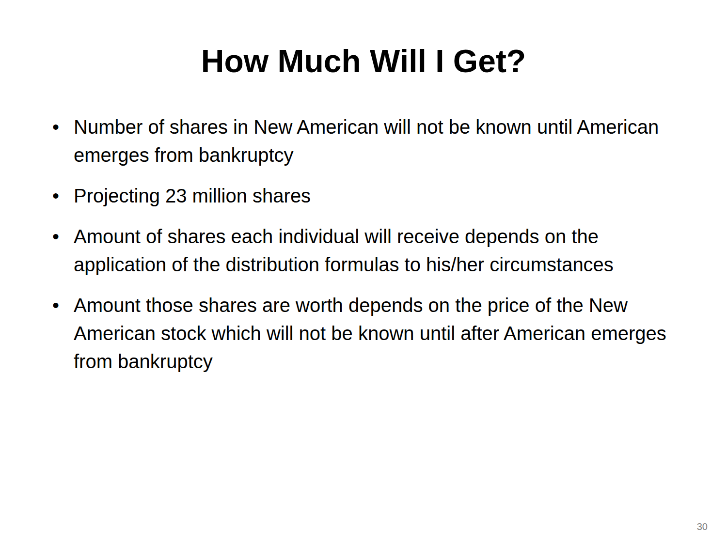How Much Will I Get?
Number of shares in New American will not be known until American emerges from bankruptcy
Projecting 23 million shares
Amount of shares each individual will receive depends on the application of the distribution formulas to his/her circumstances
Amount those shares are worth depends on the price of the New American stock which will not be known until after American emerges from bankruptcy
30